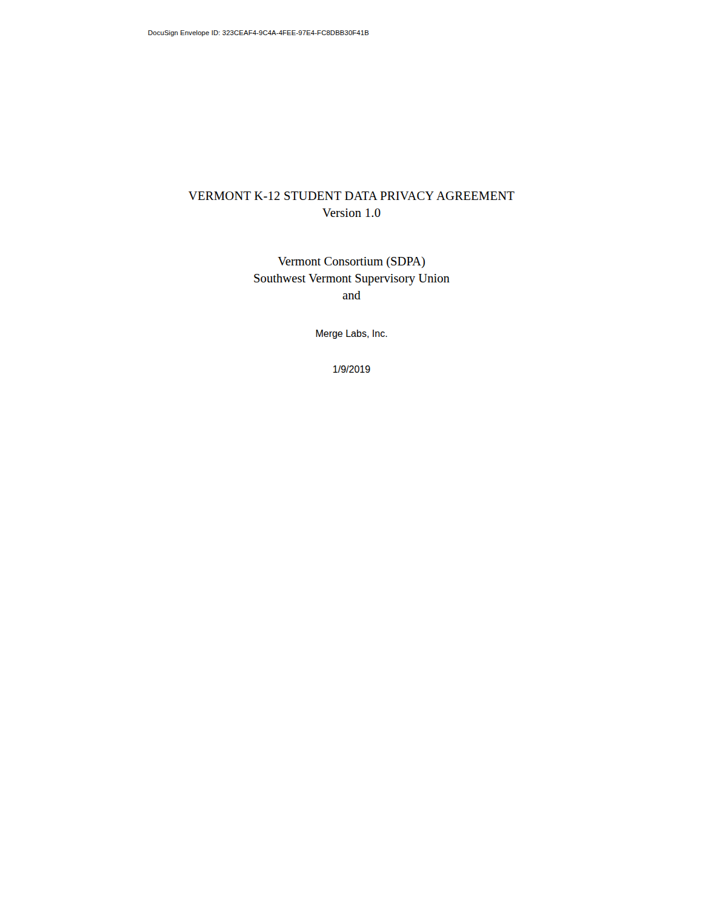DocuSign Envelope ID: 323CEAF4-9C4A-4FEE-97E4-FC8DBB30F41B
VERMONT K-12 STUDENT DATA PRIVACY AGREEMENT
Version 1.0
Vermont Consortium (SDPA)
Southwest Vermont Supervisory Union
and
Merge Labs, Inc.
1/9/2019